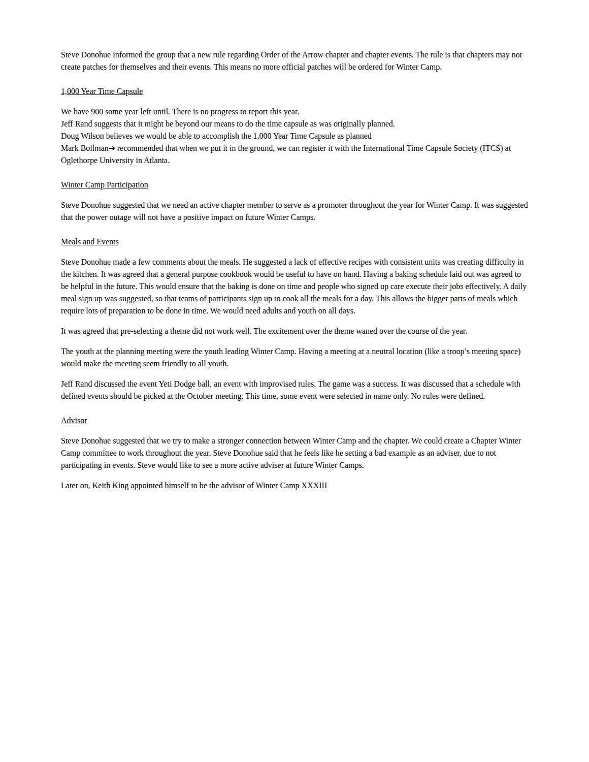Steve Donohue informed the group that a new rule regarding Order of the Arrow chapter and chapter events. The rule is that chapters may not create patches for themselves and their events. This means no more official patches will be ordered for Winter Camp.
1,000 Year Time Capsule
We have 900 some year left until. There is no progress to report this year.
Jeff Rand suggests that it might be beyond our means to do the time capsule as was originally planned.
Doug Wilson believes we would be able to accomplish the 1,000 Year Time Capsule as planned
Mark Bollman➔ recommended that when we put it in the ground, we can register it with the International Time Capsule Society (ITCS) at Oglethorpe University in Atlanta.
Winter Camp Participation
Steve Donohue suggested that we need an active chapter member to serve as a promoter throughout the year for Winter Camp. It was suggested that the power outage will not have a positive impact on future Winter Camps.
Meals and Events
Steve Donohue made a few comments about the meals. He suggested a lack of effective recipes with consistent units was creating difficulty in the kitchen. It was agreed that a general purpose cookbook would be useful to have on hand. Having a baking schedule laid out was agreed to be helpful in the future. This would ensure that the baking is done on time and people who signed up care execute their jobs effectively. A daily meal sign up was suggested, so that teams of participants sign up to cook all the meals for a day. This allows the bigger parts of meals which require lots of preparation to be done in time. We would need adults and youth on all days.
It was agreed that pre-selecting a theme did not work well. The excitement over the theme waned over the course of the year.
The youth at the planning meeting were the youth leading Winter Camp. Having a meeting at a neutral location (like a troop’s meeting space) would make the meeting seem friendly to all youth.
Jeff Rand discussed the event Yeti Dodge ball, an event with improvised rules. The game was a success. It was discussed that a schedule with defined events should be picked at the October meeting. This time, some event were selected in name only. No rules were defined.
Advisor
Steve Donohue suggested that we try to make a stronger connection between Winter Camp and the chapter. We could create a Chapter Winter Camp committee to work throughout the year. Steve Donohue said that he feels like he setting a bad example as an adviser, due to not participating in events. Steve would like to see a more active adviser at future Winter Camps.
Later on, Keith King appointed himself to be the advisor of Winter Camp XXXIII